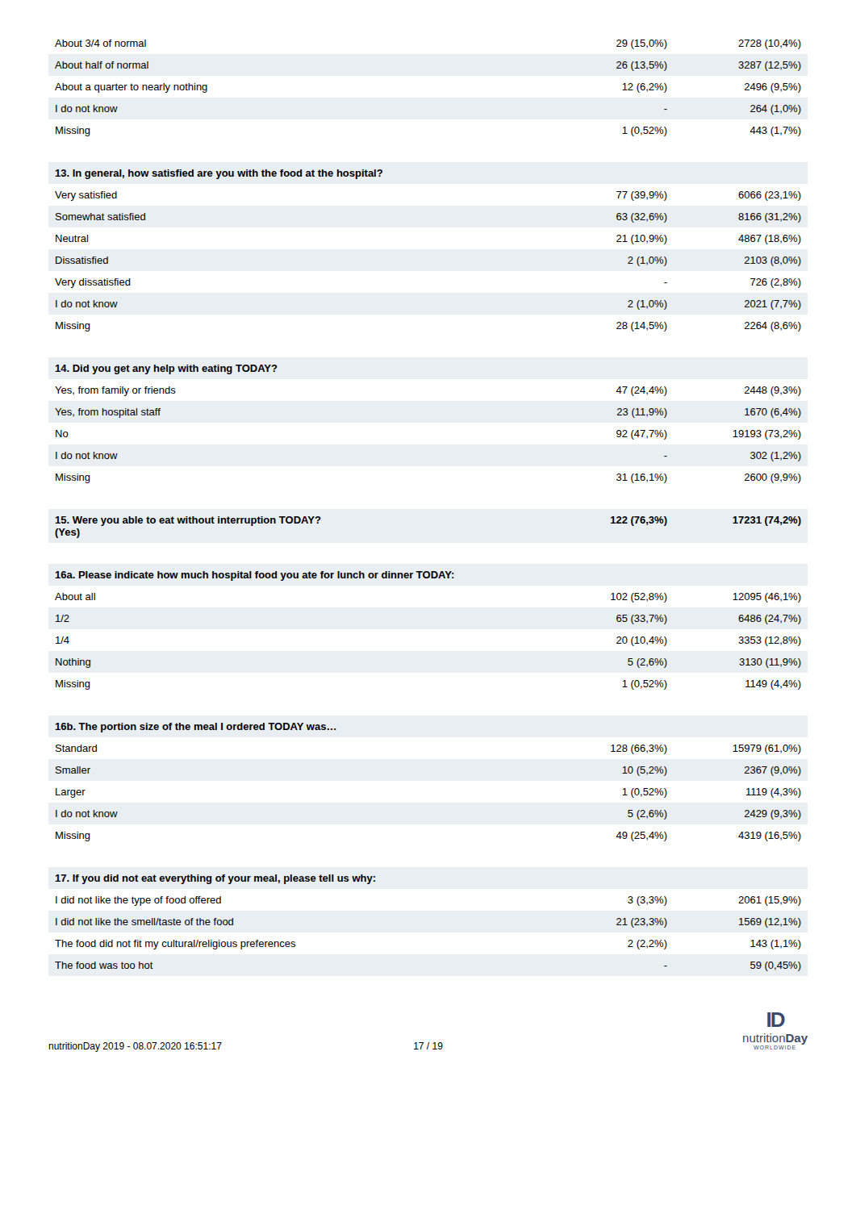| About 3/4 of normal | 29 (15,0%) | 2728 (10,4%) |
| About half of normal | 26 (13,5%) | 3287 (12,5%) |
| About a quarter to nearly nothing | 12 (6,2%) | 2496 (9,5%) |
| I do not know | - | 264 (1,0%) |
| Missing | 1 (0,52%) | 443 (1,7%) |
| 13. In general, how satisfied are you with the food at the hospital? |
| Very satisfied | 77 (39,9%) | 6066 (23,1%) |
| Somewhat satisfied | 63 (32,6%) | 8166 (31,2%) |
| Neutral | 21 (10,9%) | 4867 (18,6%) |
| Dissatisfied | 2 (1,0%) | 2103 (8,0%) |
| Very dissatisfied | - | 726 (2,8%) |
| I do not know | 2 (1,0%) | 2021 (7,7%) |
| Missing | 28 (14,5%) | 2264 (8,6%) |
| 14. Did you get any help with eating TODAY? |
| Yes, from family or friends | 47 (24,4%) | 2448 (9,3%) |
| Yes, from hospital staff | 23 (11,9%) | 1670 (6,4%) |
| No | 92 (47,7%) | 19193 (73,2%) |
| I do not know | - | 302 (1,2%) |
| Missing | 31 (16,1%) | 2600 (9,9%) |
| 15. Were you able to eat without interruption TODAY? (Yes) | 122 (76,3%) | 17231 (74,2%) |
| 16a. Please indicate how much hospital food you ate for lunch or dinner TODAY: |
| About all | 102 (52,8%) | 12095 (46,1%) |
| 1/2 | 65 (33,7%) | 6486 (24,7%) |
| 1/4 | 20 (10,4%) | 3353 (12,8%) |
| Nothing | 5 (2,6%) | 3130 (11,9%) |
| Missing | 1 (0,52%) | 1149 (4,4%) |
| 16b. The portion size of the meal I ordered TODAY was… |
| Standard | 128 (66,3%) | 15979 (61,0%) |
| Smaller | 10 (5,2%) | 2367 (9,0%) |
| Larger | 1 (0,52%) | 1119 (4,3%) |
| I do not know | 5 (2,6%) | 2429 (9,3%) |
| Missing | 49 (25,4%) | 4319 (16,5%) |
| 17. If you did not eat everything of your meal, please tell us why: |
| I did not like the type of food offered | 3 (3,3%) | 2061 (15,9%) |
| I did not like the smell/taste of the food | 21 (23,3%) | 1569 (12,1%) |
| The food did not fit my cultural/religious preferences | 2 (2,2%) | 143 (1,1%) |
| The food was too hot | - | 59 (0,45%) |
nutritionDay 2019 - 08.07.2020 16:51:17
17 / 19
ID
nutritionDay
WORLDWIDE